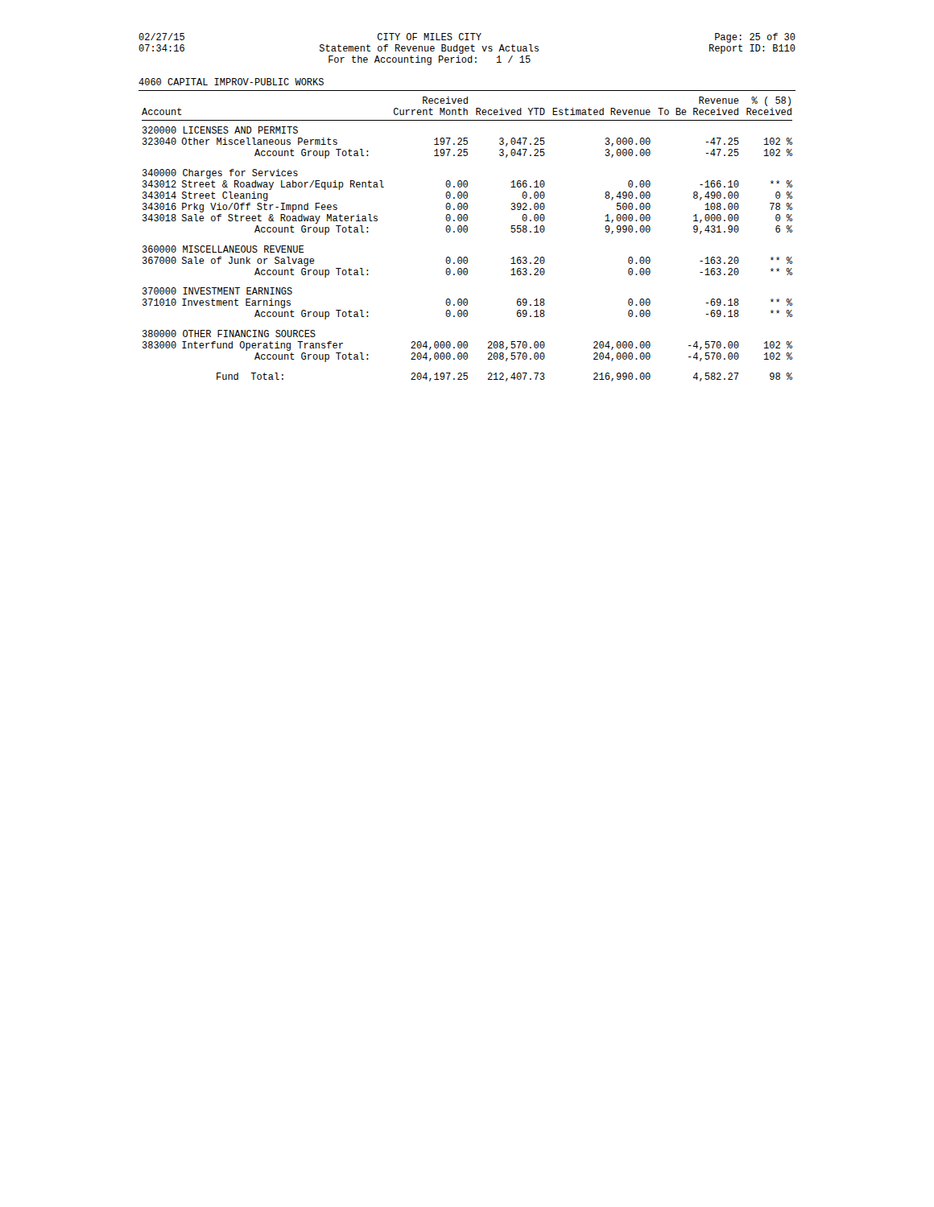| 02/27/15 | CITY OF MILES CITY | Page: 25 of 30 |
| 07:34:16 | Statement of Revenue Budget vs Actuals | Report ID: B110 |
| | For the Accounting Period: 1 / 15 | |
4060 CAPITAL IMPROV-PUBLIC WORKS
| | Received | | | Revenue | % ( 58) |
| --- | --- | --- | --- | --- | --- |
| Account | Current Month | Received YTD | Estimated Revenue | To Be Received | Received |
| 320000 LICENSES AND PERMITS | | | | | |
| 323040 Other Miscellaneous Permits | 197.25 | 3,047.25 | 3,000.00 | -47.25 | 102 % |
| Account Group Total: | 197.25 | 3,047.25 | 3,000.00 | -47.25 | 102 % |
| 340000 Charges for Services | | | | | |
| 343012 Street & Roadway Labor/Equip Rental | 0.00 | 166.10 | 0.00 | -166.10 | ** % |
| 343014 Street Cleaning | 0.00 | 0.00 | 8,490.00 | 8,490.00 | 0 % |
| 343016 Prkg Vio/Off Str-Impnd Fees | 0.00 | 392.00 | 500.00 | 108.00 | 78 % |
| 343018 Sale of Street & Roadway Materials | 0.00 | 0.00 | 1,000.00 | 1,000.00 | 0 % |
| Account Group Total: | 0.00 | 558.10 | 9,990.00 | 9,431.90 | 6 % |
| 360000 MISCELLANEOUS REVENUE | | | | | |
| 367000 Sale of Junk or Salvage | 0.00 | 163.20 | 0.00 | -163.20 | ** % |
| Account Group Total: | 0.00 | 163.20 | 0.00 | -163.20 | ** % |
| 370000 INVESTMENT EARNINGS | | | | | |
| 371010 Investment Earnings | 0.00 | 69.18 | 0.00 | -69.18 | ** % |
| Account Group Total: | 0.00 | 69.18 | 0.00 | -69.18 | ** % |
| 380000 OTHER FINANCING SOURCES | | | | | |
| 383000 Interfund Operating Transfer | 204,000.00 | 208,570.00 | 204,000.00 | -4,570.00 | 102 % |
| Account Group Total: | 204,000.00 | 208,570.00 | 204,000.00 | -4,570.00 | 102 % |
| Fund Total: | 204,197.25 | 212,407.73 | 216,990.00 | 4,582.27 | 98 % |